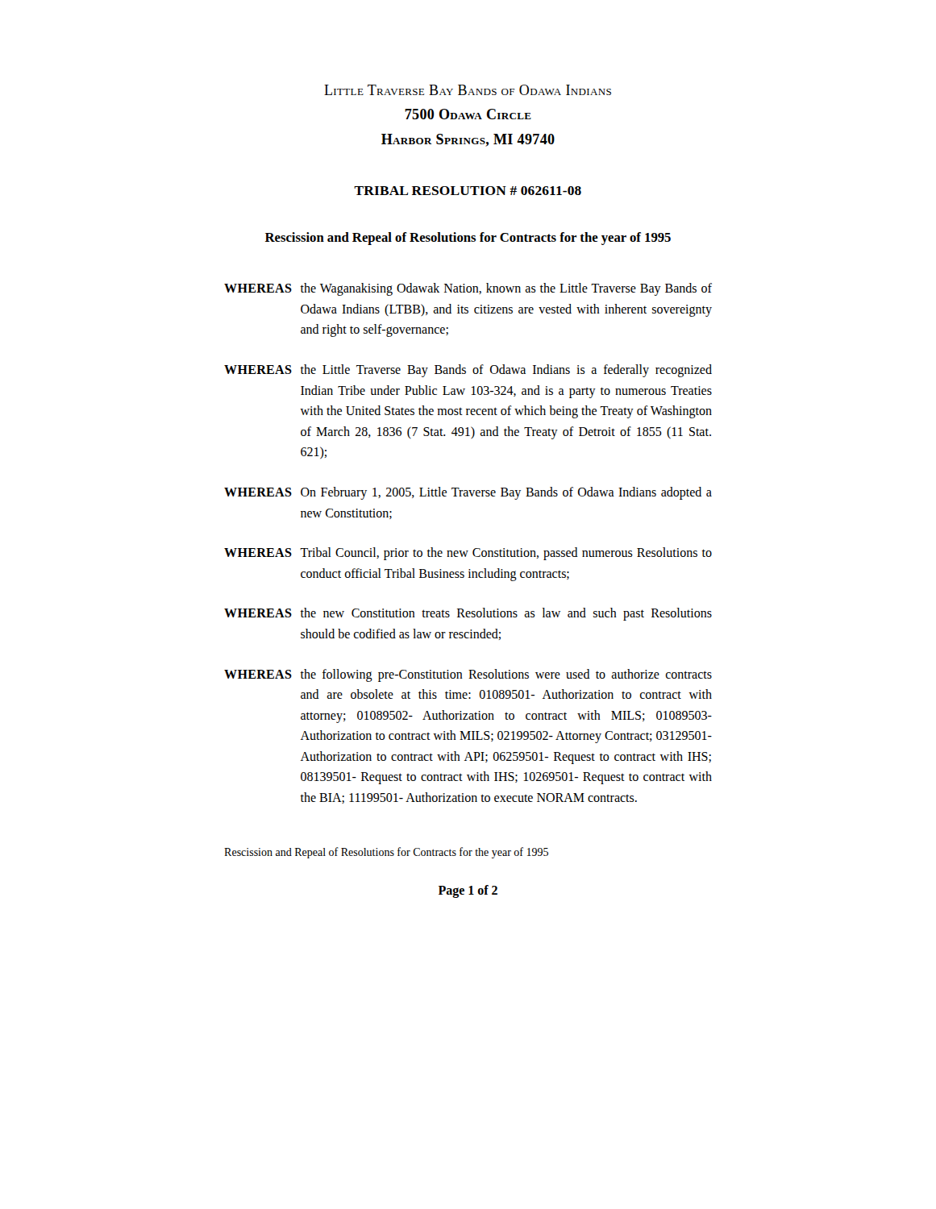Little Traverse Bay Bands of Odawa Indians
7500 Odawa Circle
Harbor Springs, MI 49740
TRIBAL RESOLUTION # 062611-08
Rescission and Repeal of Resolutions for Contracts for the year of 1995
WHEREAS
the Waganakising Odawak Nation, known as the Little Traverse Bay Bands of Odawa Indians (LTBB), and its citizens are vested with inherent sovereignty and right to self-governance;
WHEREAS
the Little Traverse Bay Bands of Odawa Indians is a federally recognized Indian Tribe under Public Law 103-324, and is a party to numerous Treaties with the United States the most recent of which being the Treaty of Washington of March 28, 1836 (7 Stat. 491) and the Treaty of Detroit of 1855 (11 Stat. 621);
WHEREAS
On February 1, 2005, Little Traverse Bay Bands of Odawa Indians adopted a new Constitution;
WHEREAS
Tribal Council, prior to the new Constitution, passed numerous Resolutions to conduct official Tribal Business including contracts;
WHEREAS
the new Constitution treats Resolutions as law and such past Resolutions should be codified as law or rescinded;
WHEREAS
the following pre-Constitution Resolutions were used to authorize contracts and are obsolete at this time: 01089501- Authorization to contract with attorney; 01089502- Authorization to contract with MILS; 01089503- Authorization to contract with MILS; 02199502- Attorney Contract; 03129501-Authorization to contract with API; 06259501- Request to contract with IHS; 08139501- Request to contract with IHS; 10269501- Request to contract with the BIA; 11199501- Authorization to execute NORAM contracts.
Rescission and Repeal of Resolutions for Contracts for the year of 1995
Page 1 of 2